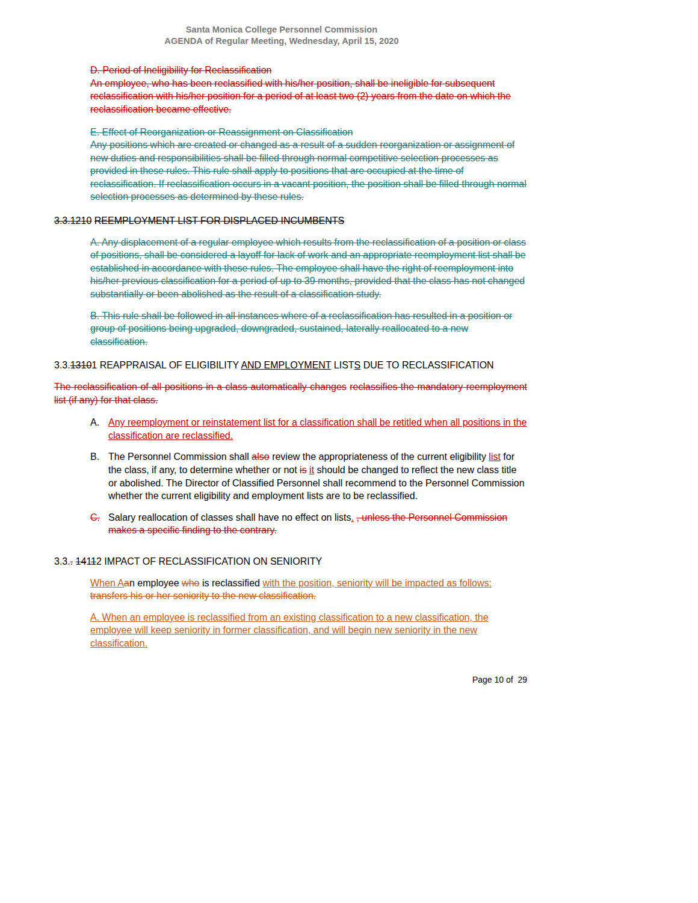Santa Monica College Personnel Commission
AGENDA of Regular Meeting, Wednesday, April 15, 2020
D. Period of Ineligibility for Reclassification
An employee, who has been reclassified with his/her position, shall be ineligible for subsequent reclassification with his/her position for a period of at least two (2) years from the date on which the reclassification became effective.
E. Effect of Reorganization or Reassignment on Classification
Any positions which are created or changed as a result of a sudden reorganization or assignment of new duties and responsibilities shall be filled through normal competitive selection processes as provided in these rules. This rule shall apply to positions that are occupied at the time of reclassification. If reclassification occurs in a vacant position, the position shall be filled through normal selection processes as determined by these rules.
3.3.1210 REEMPLOYMENT LIST FOR DISPLACED INCUMBENTS
A. Any displacement of a regular employee which results from the reclassification of a position or class of positions, shall be considered a layoff for lack of work and an appropriate reemployment list shall be established in accordance with these rules. The employee shall have the right of reemployment into his/her previous classification for a period of up to 39 months, provided that the class has not changed substantially or been abolished as the result of a classification study.
B. This rule shall be followed in all instances where of a reclassification has resulted in a position or group of positions being upgraded, downgraded, sustained, laterally reallocated to a new classification.
3.3.13101 REAPPRAISAL OF ELIGIBILITY AND EMPLOYMENT LISTS DUE TO RECLASSIFICATION
The reclassification of all positions in a class automatically changes reclassifies the mandatory reemployment list (if any) for that class.
A. Any reemployment or reinstatement list for a classification shall be retitled when all positions in the classification are reclassified.
B. The Personnel Commission shall also review the appropriateness of the current eligibility list for the class, if any, to determine whether or not is it should be changed to reflect the new class title or abolished. The Director of Classified Personnel shall recommend to the Personnel Commission whether the current eligibility and employment lists are to be reclassified.
C. Salary reallocation of classes shall have no effect on lists. , unless the Personnel Commission makes a specific finding to the contrary.
3.3.. 14112 IMPACT OF RECLASSIFICATION ON SENIORITY
When A an employee who is reclassified with the position, seniority will be impacted as follows: transfers his or her seniority to the new classification.
A. When an employee is reclassified from an existing classification to a new classification, the employee will keep seniority in former classification, and will begin new seniority in the new classification.
Page 10 of 29